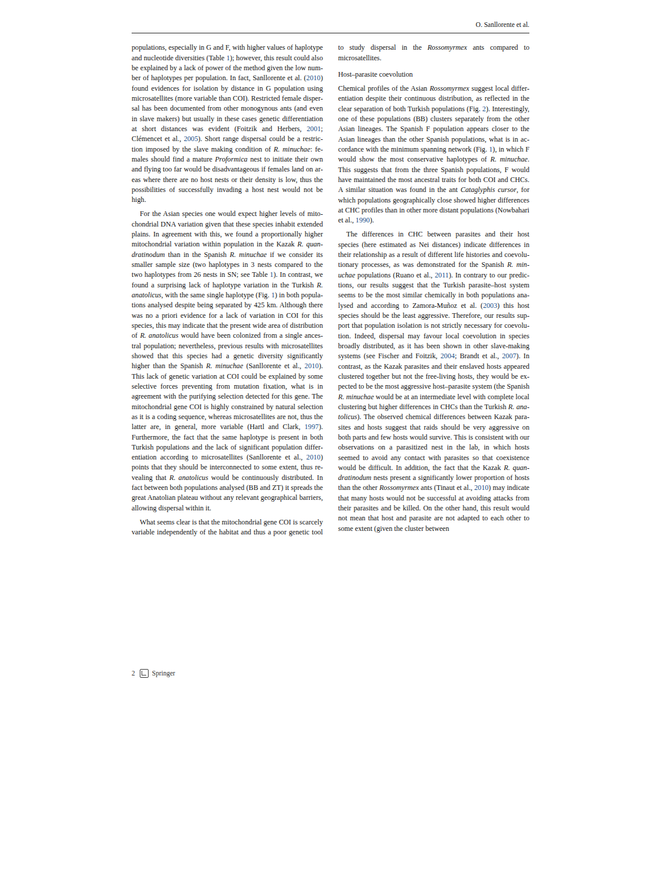O. Sanllorente et al.
populations, especially in G and F, with higher values of haplotype and nucleotide diversities (Table 1); however, this result could also be explained by a lack of power of the method given the low number of haplotypes per population. In fact, Sanllorente et al. (2010) found evidences for isolation by distance in G population using microsatellites (more variable than COI). Restricted female dispersal has been documented from other monogynous ants (and even in slave makers) but usually in these cases genetic differentiation at short distances was evident (Foitzik and Herbers, 2001; Clémencet et al., 2005). Short range dispersal could be a restriction imposed by the slave making condition of R. minuchae: females should find a mature Proformica nest to initiate their own and flying too far would be disadvantageous if females land on areas where there are no host nests or their density is low, thus the possibilities of successfully invading a host nest would not be high.
For the Asian species one would expect higher levels of mitochondrial DNA variation given that these species inhabit extended plains. In agreement with this, we found a proportionally higher mitochondrial variation within population in the Kazak R. quandratinodum than in the Spanish R. minuchae if we consider its smaller sample size (two haplotypes in 3 nests compared to the two haplotypes from 26 nests in SN; see Table 1). In contrast, we found a surprising lack of haplotype variation in the Turkish R. anatolicus, with the same single haplotype (Fig. 1) in both populations analysed despite being separated by 425 km. Although there was no a priori evidence for a lack of variation in COI for this species, this may indicate that the present wide area of distribution of R. anatolicus would have been colonized from a single ancestral population; nevertheless, previous results with microsatellites showed that this species had a genetic diversity significantly higher than the Spanish R. minuchae (Sanllorente et al., 2010). This lack of genetic variation at COI could be explained by some selective forces preventing from mutation fixation, what is in agreement with the purifying selection detected for this gene. The mitochondrial gene COI is highly constrained by natural selection as it is a coding sequence, whereas microsatellites are not, thus the latter are, in general, more variable (Hartl and Clark, 1997). Furthermore, the fact that the same haplotype is present in both Turkish populations and the lack of significant population differentiation according to microsatellites (Sanllorente et al., 2010) points that they should be interconnected to some extent, thus revealing that R. anatolicus would be continuously distributed. In fact between both populations analysed (BB and ZT) it spreads the great Anatolian plateau without any relevant geographical barriers, allowing dispersal within it.
What seems clear is that the mitochondrial gene COI is scarcely variable independently of the habitat and thus a poor genetic tool to study dispersal in the Rossomyrmex ants compared to microsatellites.
Host–parasite coevolution
Chemical profiles of the Asian Rossomyrmex suggest local differentiation despite their continuous distribution, as reflected in the clear separation of both Turkish populations (Fig. 2). Interestingly, one of these populations (BB) clusters separately from the other Asian lineages. The Spanish F population appears closer to the Asian lineages than the other Spanish populations, what is in accordance with the minimum spanning network (Fig. 1), in which F would show the most conservative haplotypes of R. minuchae. This suggests that from the three Spanish populations, F would have maintained the most ancestral traits for both COI and CHCs. A similar situation was found in the ant Cataglyphis cursor, for which populations geographically close showed higher differences at CHC profiles than in other more distant populations (Nowbahari et al., 1990).
The differences in CHC between parasites and their host species (here estimated as Nei distances) indicate differences in their relationship as a result of different life histories and coevolutionary processes, as was demonstrated for the Spanish R. minuchae populations (Ruano et al., 2011). In contrary to our predictions, our results suggest that the Turkish parasite–host system seems to be the most similar chemically in both populations analysed and according to Zamora-Muñoz et al. (2003) this host species should be the least aggressive. Therefore, our results support that population isolation is not strictly necessary for coevolution. Indeed, dispersal may favour local coevolution in species broadly distributed, as it has been shown in other slave-making systems (see Fischer and Foitzik, 2004; Brandt et al., 2007). In contrast, as the Kazak parasites and their enslaved hosts appeared clustered together but not the free-living hosts, they would be expected to be the most aggressive host–parasite system (the Spanish R. minuchae would be at an intermediate level with complete local clustering but higher differences in CHCs than the Turkish R. anatolicus). The observed chemical differences between Kazak parasites and hosts suggest that raids should be very aggressive on both parts and few hosts would survive. This is consistent with our observations on a parasitized nest in the lab, in which hosts seemed to avoid any contact with parasites so that coexistence would be difficult. In addition, the fact that the Kazak R. quandratinodum nests present a significantly lower proportion of hosts than the other Rossomyrmex ants (Tinaut et al., 2010) may indicate that many hosts would not be successful at avoiding attacks from their parasites and be killed. On the other hand, this result would not mean that host and parasite are not adapted to each other to some extent (given the cluster between
2 Springer